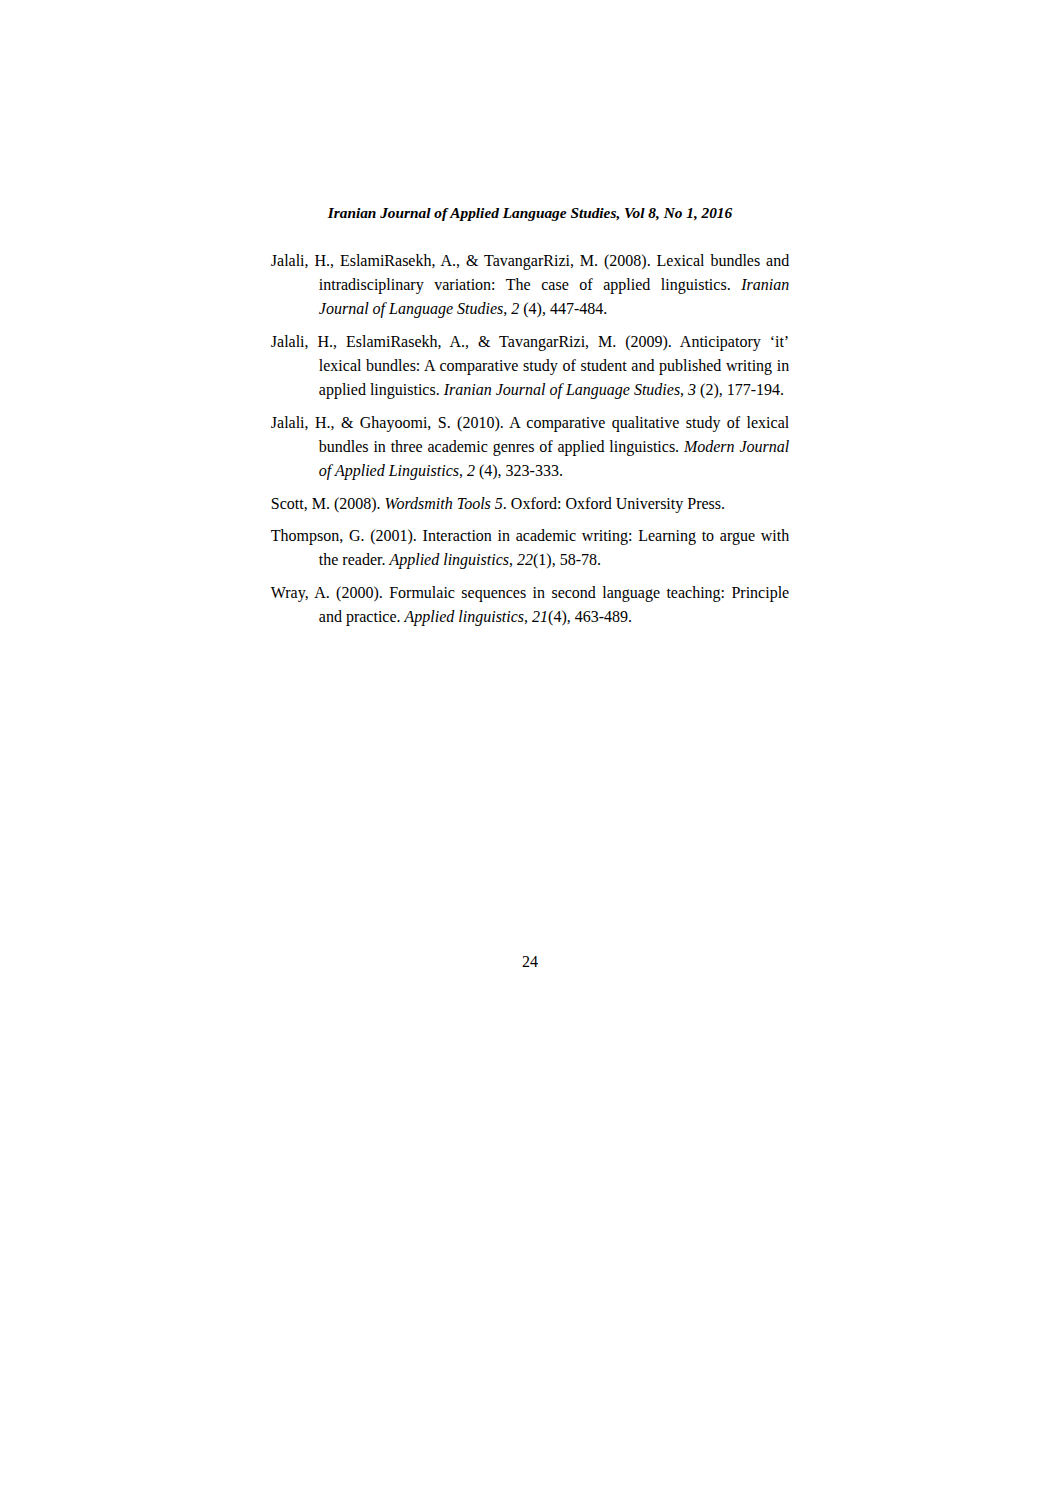Iranian Journal of Applied Language Studies, Vol 8, No 1, 2016
Jalali, H., EslamiRasekh, A., & TavangarRizi, M. (2008). Lexical bundles and intradisciplinary variation: The case of applied linguistics. Iranian Journal of Language Studies, 2 (4), 447-484.
Jalali, H., EslamiRasekh, A., & TavangarRizi, M. (2009). Anticipatory ‘it’ lexical bundles: A comparative study of student and published writing in applied linguistics. Iranian Journal of Language Studies, 3 (2), 177-194.
Jalali, H., & Ghayoomi, S. (2010). A comparative qualitative study of lexical bundles in three academic genres of applied linguistics. Modern Journal of Applied Linguistics, 2 (4), 323-333.
Scott, M. (2008). Wordsmith Tools 5. Oxford: Oxford University Press.
Thompson, G. (2001). Interaction in academic writing: Learning to argue with the reader. Applied linguistics, 22(1), 58-78.
Wray, A. (2000). Formulaic sequences in second language teaching: Principle and practice. Applied linguistics, 21(4), 463-489.
24